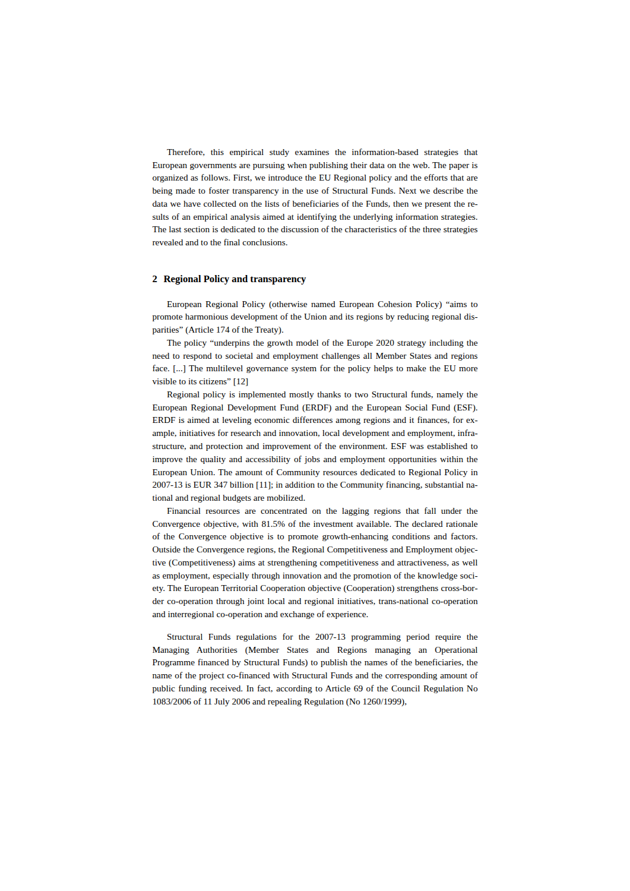Therefore, this empirical study examines the information-based strategies that European governments are pursuing when publishing their data on the web. The paper is organized as follows. First, we introduce the EU Regional policy and the efforts that are being made to foster transparency in the use of Structural Funds. Next we describe the data we have collected on the lists of beneficiaries of the Funds, then we present the results of an empirical analysis aimed at identifying the underlying information strategies. The last section is dedicated to the discussion of the characteristics of the three strategies revealed and to the final conclusions.
2 Regional Policy and transparency
European Regional Policy (otherwise named European Cohesion Policy) “aims to promote harmonious development of the Union and its regions by reducing regional disparities” (Article 174 of the Treaty).
The policy “underpins the growth model of the Europe 2020 strategy including the need to respond to societal and employment challenges all Member States and regions face. [...] The multilevel governance system for the policy helps to make the EU more visible to its citizens” [12]
Regional policy is implemented mostly thanks to two Structural funds, namely the European Regional Development Fund (ERDF) and the European Social Fund (ESF). ERDF is aimed at leveling economic differences among regions and it finances, for example, initiatives for research and innovation, local development and employment, infrastructure, and protection and improvement of the environment. ESF was established to improve the quality and accessibility of jobs and employment opportunities within the European Union. The amount of Community resources dedicated to Regional Policy in 2007-13 is EUR 347 billion [11]; in addition to the Community financing, substantial national and regional budgets are mobilized.
Financial resources are concentrated on the lagging regions that fall under the Convergence objective, with 81.5% of the investment available. The declared rationale of the Convergence objective is to promote growth-enhancing conditions and factors. Outside the Convergence regions, the Regional Competitiveness and Employment objective (Competitiveness) aims at strengthening competitiveness and attractiveness, as well as employment, especially through innovation and the promotion of the knowledge society. The European Territorial Cooperation objective (Cooperation) strengthens cross-border co-operation through joint local and regional initiatives, trans-national co-operation and interregional co-operation and exchange of experience.
Structural Funds regulations for the 2007-13 programming period require the Managing Authorities (Member States and Regions managing an Operational Programme financed by Structural Funds) to publish the names of the beneficiaries, the name of the project co-financed with Structural Funds and the corresponding amount of public funding received. In fact, according to Article 69 of the Council Regulation No 1083/2006 of 11 July 2006 and repealing Regulation (No 1260/1999),